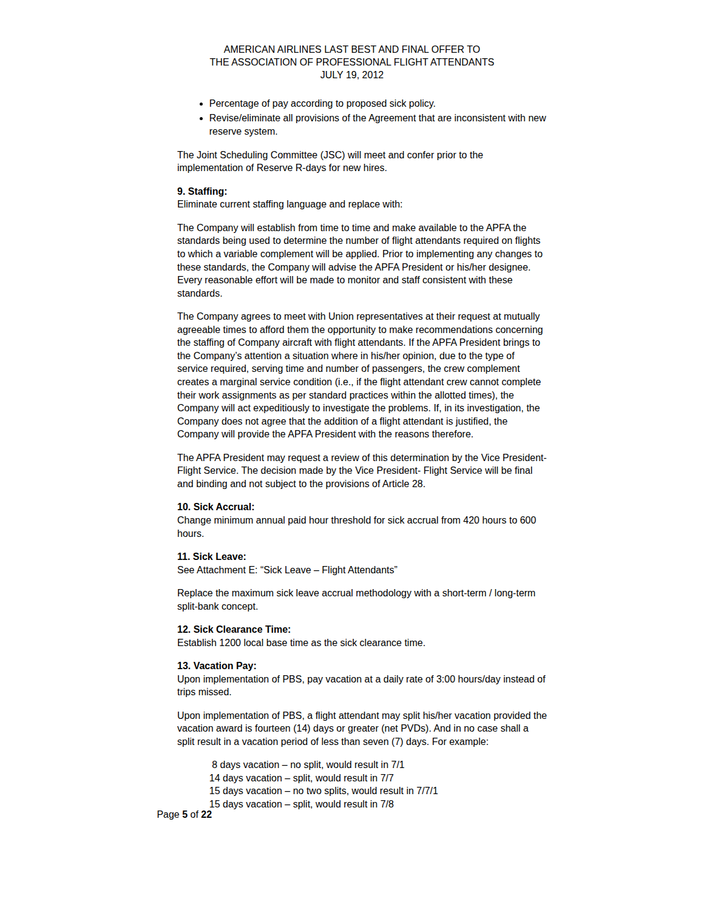AMERICAN AIRLINES LAST BEST AND FINAL OFFER TO
THE ASSOCIATION OF PROFESSIONAL FLIGHT ATTENDANTS
JULY 19, 2012
Percentage of pay according to proposed sick policy.
Revise/eliminate all provisions of the Agreement that are inconsistent with new reserve system.
The Joint Scheduling Committee (JSC) will meet and confer prior to the implementation of Reserve R-days for new hires.
Staffing:
Eliminate current staffing language and replace with:
The Company will establish from time to time and make available to the APFA the standards being used to determine the number of flight attendants required on flights to which a variable complement will be applied. Prior to implementing any changes to these standards, the Company will advise the APFA President or his/her designee. Every reasonable effort will be made to monitor and staff consistent with these standards.
The Company agrees to meet with Union representatives at their request at mutually agreeable times to afford them the opportunity to make recommendations concerning the staffing of Company aircraft with flight attendants. If the APFA President brings to the Company’s attention a situation where in his/her opinion, due to the type of service required, serving time and number of passengers, the crew complement creates a marginal service condition (i.e., if the flight attendant crew cannot complete their work assignments as per standard practices within the allotted times), the Company will act expeditiously to investigate the problems. If, in its investigation, the Company does not agree that the addition of a flight attendant is justified, the Company will provide the APFA President with the reasons therefore.
The APFA President may request a review of this determination by the Vice President-Flight Service. The decision made by the Vice President- Flight Service will be final and binding and not subject to the provisions of Article 28.
Sick Accrual:
Change minimum annual paid hour threshold for sick accrual from 420 hours to 600 hours.
Sick Leave:
See Attachment E: “Sick Leave – Flight Attendants”
Replace the maximum sick leave accrual methodology with a short-term / long-term split-bank concept.
Sick Clearance Time:
Establish 1200 local base time as the sick clearance time.
Vacation Pay:
Upon implementation of PBS, pay vacation at a daily rate of 3:00 hours/day instead of trips missed.
Upon implementation of PBS, a flight attendant may split his/her vacation provided the vacation award is fourteen (14) days or greater (net PVDs). And in no case shall a split result in a vacation period of less than seven (7) days. For example:
8 days vacation – no split, would result in 7/1
14 days vacation – split, would result in 7/7
15 days vacation – no two splits, would result in 7/7/1
15 days vacation – split, would result in 7/8
Page 5 of 22